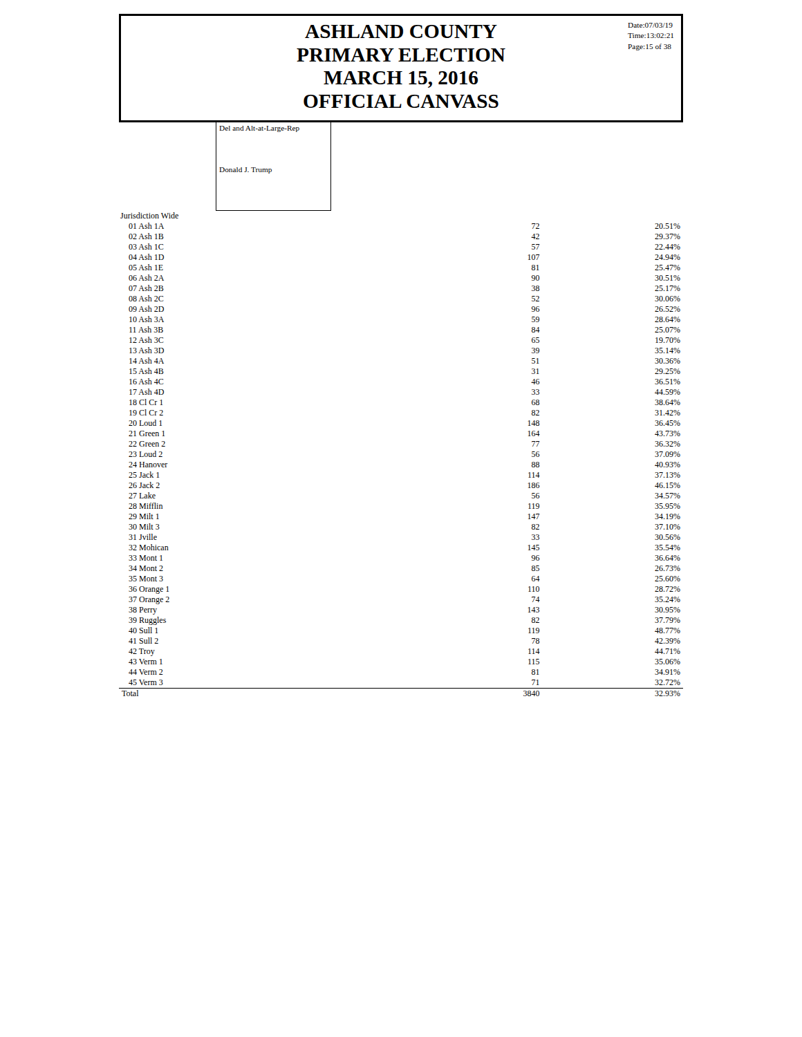Date:07/03/19
Time:13:02:21
Page:15 of 38
ASHLAND COUNTY
PRIMARY ELECTION
MARCH 15, 2016
OFFICIAL CANVASS
| | Del and Alt-at-Large-Rep Donald J. Trump |
| Jurisdiction Wide |
| 01 Ash 1A | 72 | 20.51% |
| 02 Ash 1B | 42 | 29.37% |
| 03 Ash 1C | 57 | 22.44% |
| 04 Ash 1D | 107 | 24.94% |
| 05 Ash 1E | 81 | 25.47% |
| 06 Ash 2A | 90 | 30.51% |
| 07 Ash 2B | 38 | 25.17% |
| 08 Ash 2C | 52 | 30.06% |
| 09 Ash 2D | 96 | 26.52% |
| 10 Ash 3A | 59 | 28.64% |
| 11 Ash 3B | 84 | 25.07% |
| 12 Ash 3C | 65 | 19.70% |
| 13 Ash 3D | 39 | 35.14% |
| 14 Ash 4A | 51 | 30.36% |
| 15 Ash 4B | 31 | 29.25% |
| 16 Ash 4C | 46 | 36.51% |
| 17 Ash 4D | 33 | 44.59% |
| 18 Cl Cr 1 | 68 | 38.64% |
| 19 Cl Cr 2 | 82 | 31.42% |
| 20 Loud 1 | 148 | 36.45% |
| 21 Green 1 | 164 | 43.73% |
| 22 Green 2 | 77 | 36.32% |
| 23 Loud 2 | 56 | 37.09% |
| 24 Hanover | 88 | 40.93% |
| 25 Jack 1 | 114 | 37.13% |
| 26 Jack 2 | 186 | 46.15% |
| 27 Lake | 56 | 34.57% |
| 28 Mifflin | 119 | 35.95% |
| 29 Milt 1 | 147 | 34.19% |
| 30 Milt 3 | 82 | 37.10% |
| 31 Jville | 33 | 30.56% |
| 32 Mohican | 145 | 35.54% |
| 33 Mont 1 | 96 | 36.64% |
| 34 Mont 2 | 85 | 26.73% |
| 35 Mont 3 | 64 | 25.60% |
| 36 Orange 1 | 110 | 28.72% |
| 37 Orange 2 | 74 | 35.24% |
| 38 Perry | 143 | 30.95% |
| 39 Ruggles | 82 | 37.79% |
| 40 Sull 1 | 119 | 48.77% |
| 41 Sull 2 | 78 | 42.39% |
| 42 Troy | 114 | 44.71% |
| 43 Verm 1 | 115 | 35.06% |
| 44 Verm 2 | 81 | 34.91% |
| 45 Verm 3 | 71 | 32.72% |
| Total | 3840 | 32.93% |